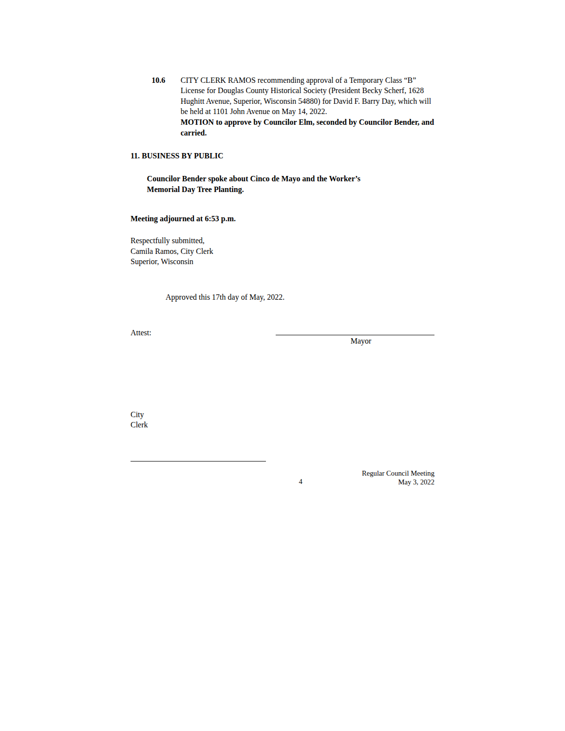10.6
CITY CLERK RAMOS recommending approval of a Temporary Class “B” License for Douglas County Historical Society (President Becky Scherf, 1628 Hughitt Avenue, Superior, Wisconsin 54880) for David F. Barry Day, which will be held at 1101 John Avenue on May 14, 2022.
MOTION to approve by Councilor Elm, seconded by Councilor Bender, and carried.
11. BUSINESS BY PUBLIC
Councilor Bender spoke about Cinco de Mayo and the Worker’s Memorial Day Tree Planting.
Meeting adjourned at 6:53 p.m.
Respectfully submitted,
Camila Ramos, City Clerk
Superior, Wisconsin
Approved this 17th day of May, 2022.
Attest:
Mayor
City Clerk
4
Regular Council Meeting
May 3, 2022